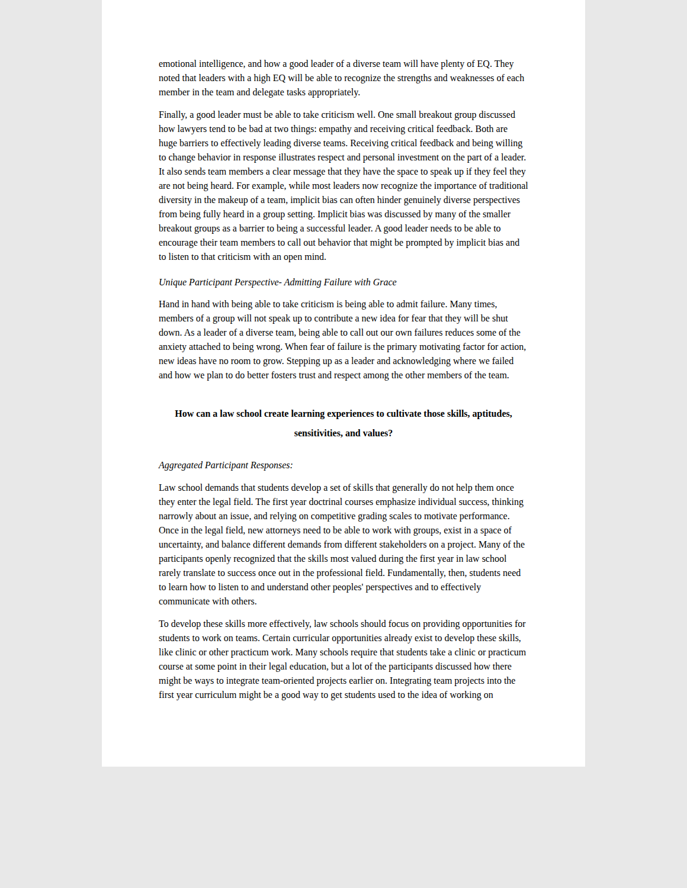emotional intelligence, and how a good leader of a diverse team will have plenty of EQ. They noted that leaders with a high EQ will be able to recognize the strengths and weaknesses of each member in the team and delegate tasks appropriately.
Finally, a good leader must be able to take criticism well. One small breakout group discussed how lawyers tend to be bad at two things: empathy and receiving critical feedback. Both are huge barriers to effectively leading diverse teams. Receiving critical feedback and being willing to change behavior in response illustrates respect and personal investment on the part of a leader. It also sends team members a clear message that they have the space to speak up if they feel they are not being heard. For example, while most leaders now recognize the importance of traditional diversity in the makeup of a team, implicit bias can often hinder genuinely diverse perspectives from being fully heard in a group setting. Implicit bias was discussed by many of the smaller breakout groups as a barrier to being a successful leader. A good leader needs to be able to encourage their team members to call out behavior that might be prompted by implicit bias and to listen to that criticism with an open mind.
Unique Participant Perspective- Admitting Failure with Grace
Hand in hand with being able to take criticism is being able to admit failure. Many times, members of a group will not speak up to contribute a new idea for fear that they will be shut down. As a leader of a diverse team, being able to call out our own failures reduces some of the anxiety attached to being wrong. When fear of failure is the primary motivating factor for action, new ideas have no room to grow. Stepping up as a leader and acknowledging where we failed and how we plan to do better fosters trust and respect among the other members of the team.
How can a law school create learning experiences to cultivate those skills, aptitudes, sensitivities, and values?
Aggregated Participant Responses:
Law school demands that students develop a set of skills that generally do not help them once they enter the legal field. The first year doctrinal courses emphasize individual success, thinking narrowly about an issue, and relying on competitive grading scales to motivate performance. Once in the legal field, new attorneys need to be able to work with groups, exist in a space of uncertainty, and balance different demands from different stakeholders on a project. Many of the participants openly recognized that the skills most valued during the first year in law school rarely translate to success once out in the professional field. Fundamentally, then, students need to learn how to listen to and understand other peoples' perspectives and to effectively communicate with others.
To develop these skills more effectively, law schools should focus on providing opportunities for students to work on teams. Certain curricular opportunities already exist to develop these skills, like clinic or other practicum work. Many schools require that students take a clinic or practicum course at some point in their legal education, but a lot of the participants discussed how there might be ways to integrate team-oriented projects earlier on. Integrating team projects into the first year curriculum might be a good way to get students used to the idea of working on